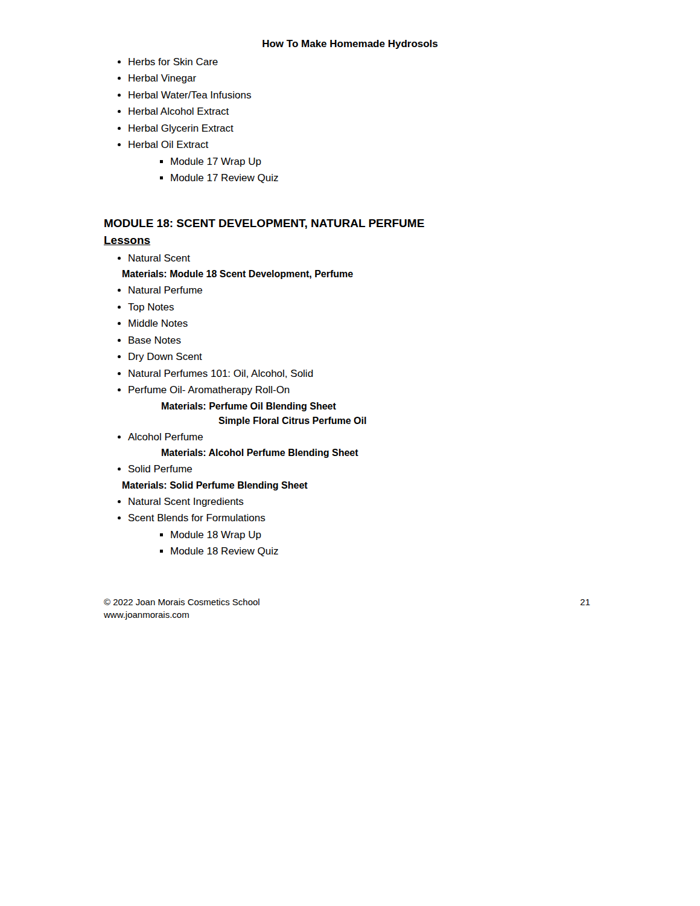How To Make Homemade Hydrosols
Herbs for Skin Care
Herbal Vinegar
Herbal Water/Tea Infusions
Herbal Alcohol Extract
Herbal Glycerin Extract
Herbal Oil Extract
Module 17 Wrap Up
Module 17 Review Quiz
MODULE 18: SCENT DEVELOPMENT, NATURAL PERFUME
Lessons
Natural Scent
Materials: Module 18 Scent Development, Perfume
Natural Perfume
Top Notes
Middle Notes
Base Notes
Dry Down Scent
Natural Perfumes 101: Oil, Alcohol, Solid
Perfume Oil- Aromatherapy Roll-On
Materials: Perfume Oil Blending Sheet
Simple Floral Citrus Perfume Oil
Alcohol Perfume
Materials: Alcohol Perfume Blending Sheet
Solid Perfume
Materials: Solid Perfume Blending Sheet
Natural Scent Ingredients
Scent Blends for Formulations
Module 18 Wrap Up
Module 18 Review Quiz
© 2022 Joan Morais Cosmetics School
www.joanmorais.com
21